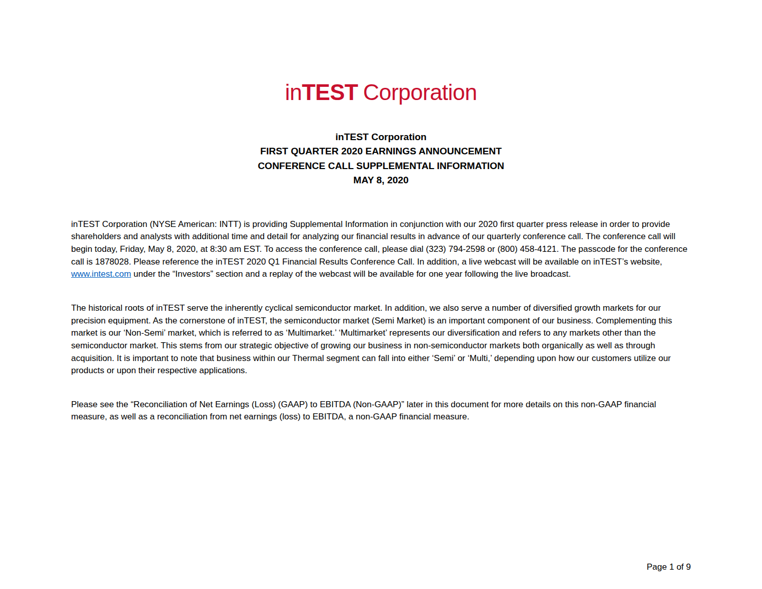in TEST Corporation
inTEST Corporation FIRST QUARTER 2020 EARNINGS ANNOUNCEMENT CONFERENCE CALL SUPPLEMENTAL INFORMATION MAY 8, 2020
inTEST Corporation (NYSE American: INTT) is providing Supplemental Information in conjunction with our 2020 first quarter press release in order to provide shareholders and analysts with additional time and detail for analyzing our financial results in advance of our quarterly conference call. The conference call will begin today, Friday, May 8, 2020, at 8:30 am EST. To access the conference call, please dial (323) 794-2598 or (800) 458-4121. The passcode for the conference call is 1878028. Please reference the inTEST 2020 Q1 Financial Results Conference Call. In addition, a live webcast will be available on inTEST’s website, www.intest.com under the “Investors” section and a replay of the webcast will be available for one year following the live broadcast.
The historical roots of inTEST serve the inherently cyclical semiconductor market. In addition, we also serve a number of diversified growth markets for our precision equipment. As the cornerstone of inTEST, the semiconductor market (Semi Market) is an important component of our business. Complementing this market is our ‘Non-Semi’ market, which is referred to as ‘Multimarket.’ ‘Multimarket’ represents our diversification and refers to any markets other than the semiconductor market. This stems from our strategic objective of growing our business in non-semiconductor markets both organically as well as through acquisition. It is important to note that business within our Thermal segment can fall into either ‘Semi’ or ‘Multi,’ depending upon how our customers utilize our products or upon their respective applications.
Please see the “Reconciliation of Net Earnings (Loss) (GAAP) to EBITDA (Non-GAAP)” later in this document for more details on this non-GAAP financial measure, as well as a reconciliation from net earnings (loss) to EBITDA, a non-GAAP financial measure.
Page 1 of 9